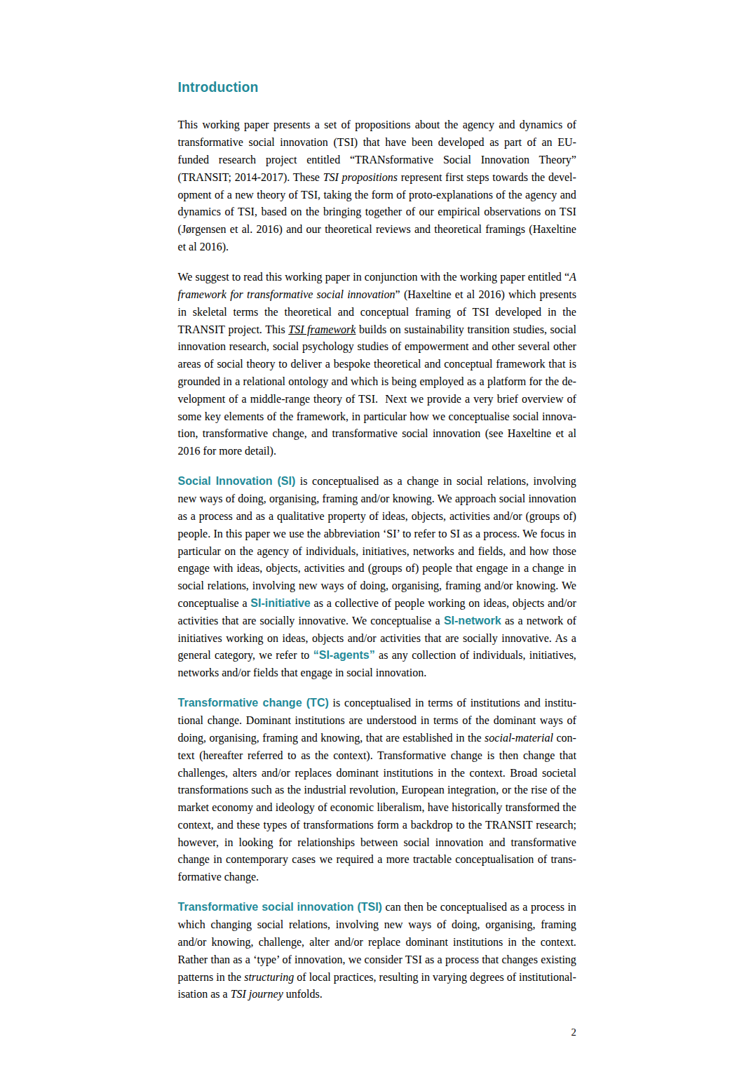Introduction
This working paper presents a set of propositions about the agency and dynamics of transformative social innovation (TSI) that have been developed as part of an EU-funded research project entitled “TRANsformative Social Innovation Theory” (TRANSIT; 2014-2017). These TSI propositions represent first steps towards the development of a new theory of TSI, taking the form of proto-explanations of the agency and dynamics of TSI, based on the bringing together of our empirical observations on TSI (Jørgensen et al. 2016) and our theoretical reviews and theoretical framings (Haxeltine et al 2016).
We suggest to read this working paper in conjunction with the working paper entitled “A framework for transformative social innovation” (Haxeltine et al 2016) which presents in skeletal terms the theoretical and conceptual framing of TSI developed in the TRANSIT project. This TSI framework builds on sustainability transition studies, social innovation research, social psychology studies of empowerment and other several other areas of social theory to deliver a bespoke theoretical and conceptual framework that is grounded in a relational ontology and which is being employed as a platform for the development of a middle-range theory of TSI. Next we provide a very brief overview of some key elements of the framework, in particular how we conceptualise social innovation, transformative change, and transformative social innovation (see Haxeltine et al 2016 for more detail).
Social Innovation (SI) is conceptualised as a change in social relations, involving new ways of doing, organising, framing and/or knowing. We approach social innovation as a process and as a qualitative property of ideas, objects, activities and/or (groups of) people. In this paper we use the abbreviation ‘SI’ to refer to SI as a process. We focus in particular on the agency of individuals, initiatives, networks and fields, and how those engage with ideas, objects, activities and (groups of) people that engage in a change in social relations, involving new ways of doing, organising, framing and/or knowing. We conceptualise a SI-initiative as a collective of people working on ideas, objects and/or activities that are socially innovative. We conceptualise a SI-network as a network of initiatives working on ideas, objects and/or activities that are socially innovative. As a general category, we refer to “SI-agents” as any collection of individuals, initiatives, networks and/or fields that engage in social innovation.
Transformative change (TC) is conceptualised in terms of institutions and institutional change. Dominant institutions are understood in terms of the dominant ways of doing, organising, framing and knowing, that are established in the social-material context (hereafter referred to as the context). Transformative change is then change that challenges, alters and/or replaces dominant institutions in the context. Broad societal transformations such as the industrial revolution, European integration, or the rise of the market economy and ideology of economic liberalism, have historically transformed the context, and these types of transformations form a backdrop to the TRANSIT research; however, in looking for relationships between social innovation and transformative change in contemporary cases we required a more tractable conceptualisation of transformative change.
Transformative social innovation (TSI) can then be conceptualised as a process in which changing social relations, involving new ways of doing, organising, framing and/or knowing, challenge, alter and/or replace dominant institutions in the context. Rather than as a ‘type’ of innovation, we consider TSI as a process that changes existing patterns in the structuring of local practices, resulting in varying degrees of institutionalisation as a TSI journey unfolds.
2